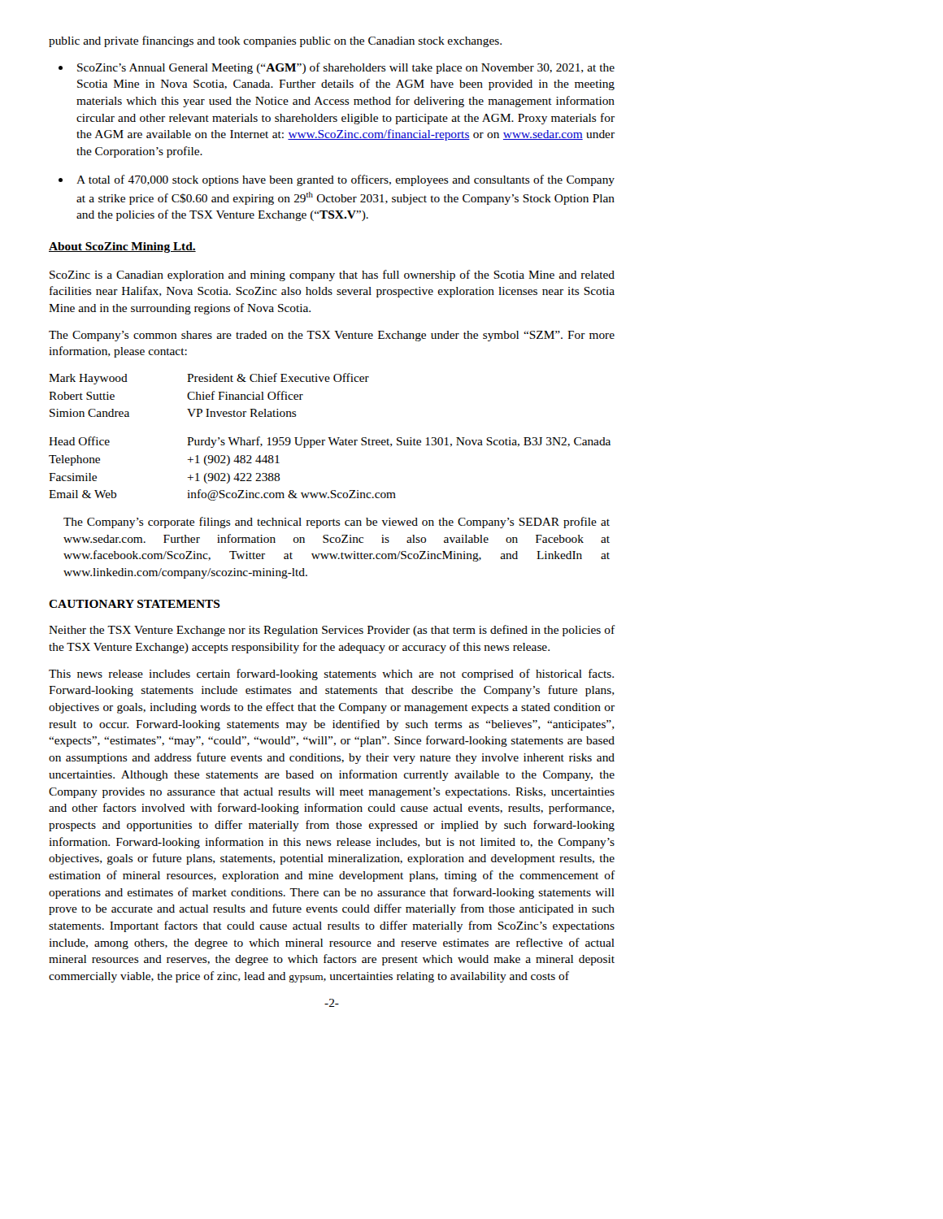public and private financings and took companies public on the Canadian stock exchanges.
ScoZinc’s Annual General Meeting (“AGM”) of shareholders will take place on November 30, 2021, at the Scotia Mine in Nova Scotia, Canada. Further details of the AGM have been provided in the meeting materials which this year used the Notice and Access method for delivering the management information circular and other relevant materials to shareholders eligible to participate at the AGM. Proxy materials for the AGM are available on the Internet at: www.ScoZinc.com/financial-reports or on www.sedar.com under the Corporation’s profile.
A total of 470,000 stock options have been granted to officers, employees and consultants of the Company at a strike price of C$0.60 and expiring on 29th October 2031, subject to the Company’s Stock Option Plan and the policies of the TSX Venture Exchange (“TSX.V”).
About ScoZinc Mining Ltd.
ScoZinc is a Canadian exploration and mining company that has full ownership of the Scotia Mine and related facilities near Halifax, Nova Scotia. ScoZinc also holds several prospective exploration licenses near its Scotia Mine and in the surrounding regions of Nova Scotia.
The Company’s common shares are traded on the TSX Venture Exchange under the symbol “SZM”. For more information, please contact:
| Mark Haywood | President & Chief Executive Officer |
| Robert Suttie | Chief Financial Officer |
| Simion Candrea | VP Investor Relations |
| Head Office | Purdy’s Wharf, 1959 Upper Water Street, Suite 1301, Nova Scotia, B3J 3N2, Canada |
| Telephone | +1 (902) 482 4481 |
| Facsimile | +1 (902) 422 2388 |
| Email & Web | info@ScoZinc.com & www.ScoZinc.com |
The Company’s corporate filings and technical reports can be viewed on the Company’s SEDAR profile at www.sedar.com. Further information on ScoZinc is also available on Facebook at www.facebook.com/ScoZinc, Twitter at www.twitter.com/ScoZincMining, and LinkedIn at www.linkedin.com/company/scozinc-mining-ltd.
CAUTIONARY STATEMENTS
Neither the TSX Venture Exchange nor its Regulation Services Provider (as that term is defined in the policies of the TSX Venture Exchange) accepts responsibility for the adequacy or accuracy of this news release.
This news release includes certain forward-looking statements which are not comprised of historical facts. Forward-looking statements include estimates and statements that describe the Company’s future plans, objectives or goals, including words to the effect that the Company or management expects a stated condition or result to occur. Forward-looking statements may be identified by such terms as “believes”, “anticipates”, “expects”, “estimates”, “may”, “could”, “would”, “will”, or “plan”. Since forward-looking statements are based on assumptions and address future events and conditions, by their very nature they involve inherent risks and uncertainties. Although these statements are based on information currently available to the Company, the Company provides no assurance that actual results will meet management’s expectations. Risks, uncertainties and other factors involved with forward-looking information could cause actual events, results, performance, prospects and opportunities to differ materially from those expressed or implied by such forward-looking information. Forward-looking information in this news release includes, but is not limited to, the Company’s objectives, goals or future plans, statements, potential mineralization, exploration and development results, the estimation of mineral resources, exploration and mine development plans, timing of the commencement of operations and estimates of market conditions. There can be no assurance that forward-looking statements will prove to be accurate and actual results and future events could differ materially from those anticipated in such statements. Important factors that could cause actual results to differ materially from ScoZinc’s expectations include, among others, the degree to which mineral resource and reserve estimates are reflective of actual mineral resources and reserves, the degree to which factors are present which would make a mineral deposit commercially viable, the price of zinc, lead and gypsum, uncertainties relating to availability and costs of
-2-